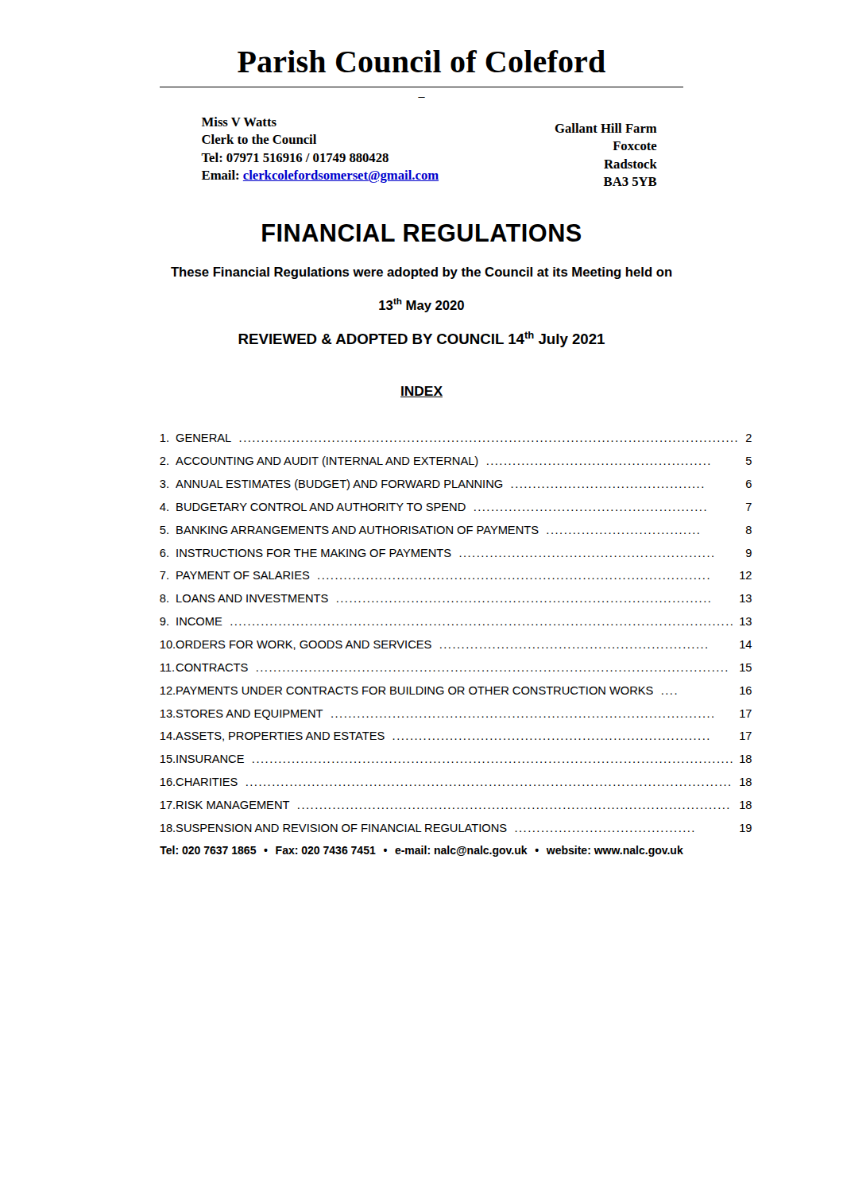Parish Council of Coleford
–
Miss V Watts
Clerk to the Council
Tel: 07971 516916 / 01749 880428
Email: clerkcolefordsomerset@gmail.com
Gallant Hill Farm
Foxcote
Radstock
BA3 5YB
FINANCIAL REGULATIONS
These Financial Regulations were adopted by the Council at its Meeting held on 13th May 2020
REVIEWED & ADOPTED BY COUNCIL 14th July 2021
INDEX
| 1. | GENERAL ................................................................................................................. | 2 |
| 2. | ACCOUNTING AND AUDIT (INTERNAL AND EXTERNAL) ................................................... | 5 |
| 3. | ANNUAL ESTIMATES (BUDGET) AND FORWARD PLANNING ............................................ | 6 |
| 4. | BUDGETARY CONTROL AND AUTHORITY TO SPEND ..................................................... | 7 |
| 5. | BANKING ARRANGEMENTS AND AUTHORISATION OF PAYMENTS ................................... | 8 |
| 6. | INSTRUCTIONS FOR THE MAKING OF PAYMENTS .......................................................... | 9 |
| 7. | PAYMENT OF SALARIES ......................................................................................... | 12 |
| 8. | LOANS AND INVESTMENTS ..................................................................................... | 13 |
| 9. | INCOME .................................................................................................................. | 13 |
| 10. | ORDERS FOR WORK, GOODS AND SERVICES ............................................................. | 14 |
| 11. | CONTRACTS ........................................................................................................... | 15 |
| 12. | PAYMENTS UNDER CONTRACTS FOR BUILDING OR OTHER CONSTRUCTION WORKS .... | 16 |
| 13. | STORES AND EQUIPMENT ....................................................................................... | 17 |
| 14. | ASSETS, PROPERTIES AND ESTATES ........................................................................ | 17 |
| 15. | INSURANCE ............................................................................................................. | 18 |
| 16. | CHARITIES .............................................................................................................. | 18 |
| 17. | RISK MANAGEMENT .................................................................................................. | 18 |
| 18. | SUSPENSION AND REVISION OF FINANCIAL REGULATIONS ......................................... | 19 |
Tel: 020 7637 1865 • Fax: 020 7436 7451 • e-mail: nalc@nalc.gov.uk • website: www.nalc.gov.uk